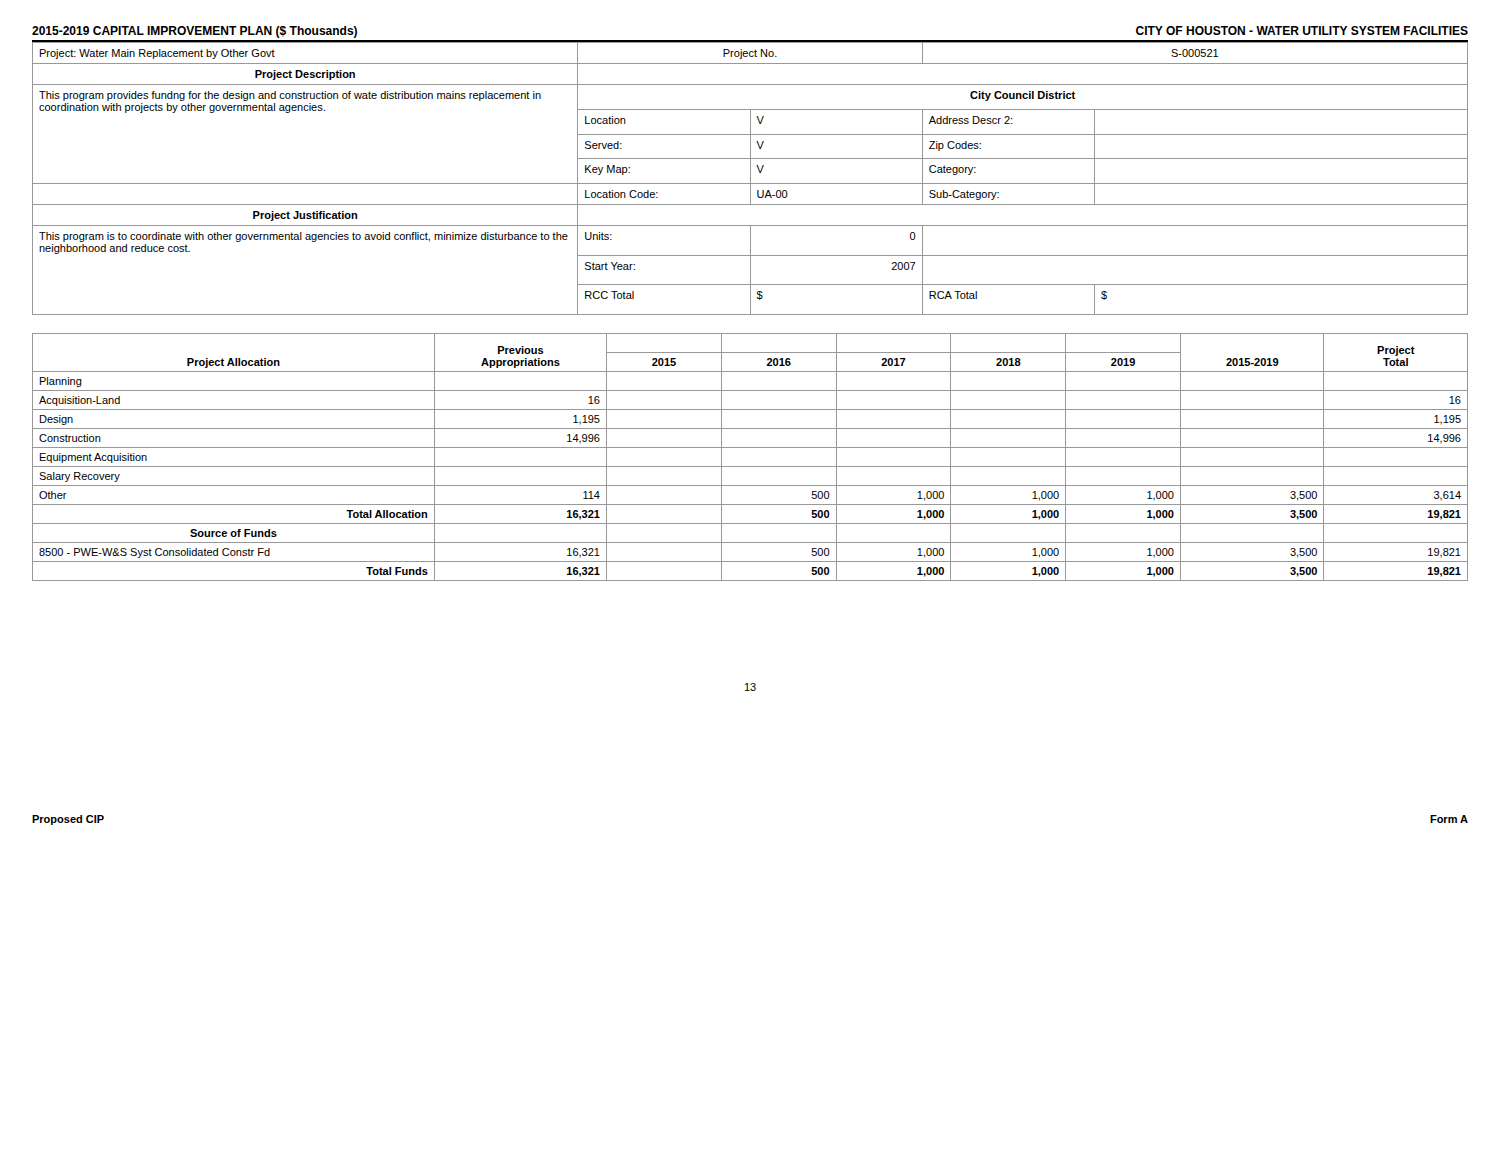2015-2019 CAPITAL IMPROVEMENT PLAN ($ Thousands)
CITY OF HOUSTON - WATER UTILITY SYSTEM FACILITIES
| Project: Water Main Replacement by Other Govt | Project No. | S-000521 |
| Project Description | |
| This program provides fundng for the design and construction of wate distribution mains replacement in coordination with projects by other governmental agencies. | City Council District |
| Location | V | Address Descr 2: | |
| Served: | V | Zip Codes: | |
| Key Map: | V | Category: | |
| | Location Code: | UA-00 | Sub-Category: | |
| Project Justification | |
| This program is to coordinate with other governmental agencies to avoid conflict, minimize disturbance to the neighborhood and reduce cost. | Units: | 0 | |
| Start Year: | 2007 | |
| RCC Total | $ | RCA Total | $ |
| Project Allocation | Previous Appropriations | | | | | | 2015-2019 | Project Total |
| --- | --- | --- | --- | --- | --- | --- | --- | --- |
| 2015 | 2016 | 2017 | 2018 | 2019 |
| Planning | | | | | | | | |
| Acquisition-Land | 16 | | | | | | | 16 |
| Design | 1,195 | | | | | | | 1,195 |
| Construction | 14,996 | | | | | | | 14,996 |
| Equipment Acquisition | | | | | | | | |
| Salary Recovery | | | | | | | | |
| Other | 114 | | 500 | 1,000 | 1,000 | 1,000 | 3,500 | 3,614 |
| Total Allocation | 16,321 | | 500 | 1,000 | 1,000 | 1,000 | 3,500 | 19,821 |
| Source of Funds | | | | | | | | |
| 8500 - PWE-W&S Syst Consolidated Constr Fd | 16,321 | | 500 | 1,000 | 1,000 | 1,000 | 3,500 | 19,821 |
| Total Funds | 16,321 | | 500 | 1,000 | 1,000 | 1,000 | 3,500 | 19,821 |
13
Proposed CIP
Form A